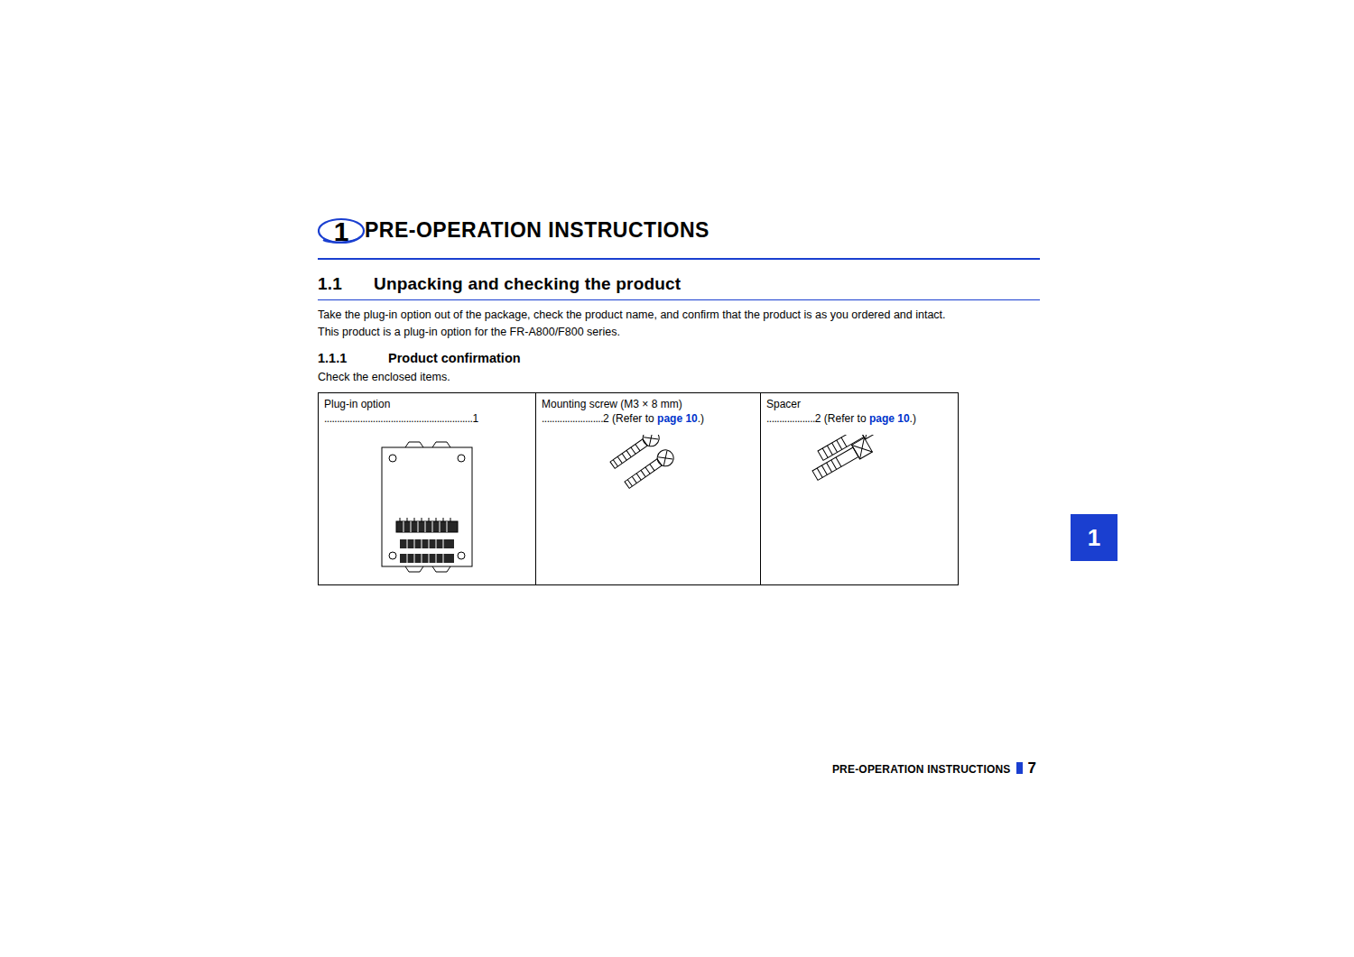1
PRE-OPERATION INSTRUCTIONS
1.1 Unpacking and checking the product
Take the plug-in option out of the package, check the product name, and confirm that the product is as you ordered and intact.
This product is a plug-in option for the FR-A800/F800 series.
1.1.1 Product confirmation
Check the enclosed items.
| Plug-in option .......................................................... 1 | Mounting screw (M3 × 8 mm) ........................ 2 (Refer to page 10 .) | Spacer ................... 2 (Refer to page 10 .) |
1
PRE-OPERATION INSTRUCTIONS 7